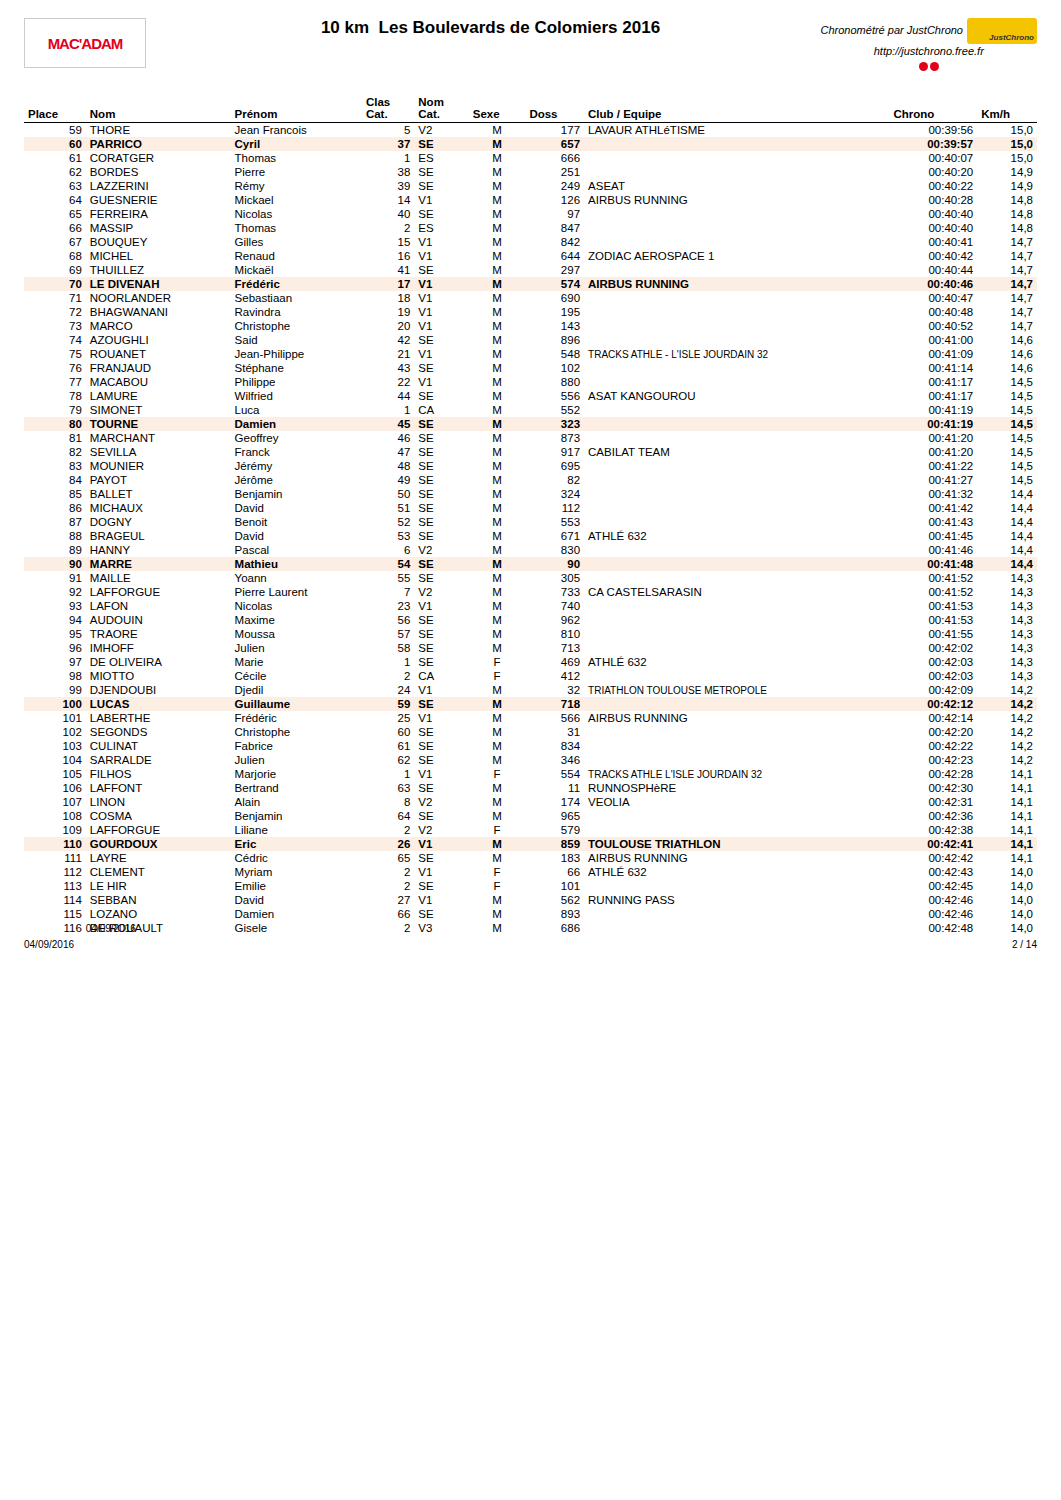MAC'ADAM
10 km Les Boulevards de Colomiers 2016
Chronométré par JustChronoJustChrono
http://justchrono.free.fr
| Place | Nom | Prénom | Clas Cat. | Nom Cat. | Sexe | Doss | Club / Equipe | Chrono | Km/h |
| --- | --- | --- | --- | --- | --- | --- | --- | --- | --- |
| 59 | THORE | Jean Francois | 5 | V2 | M | 177 | LAVAUR ATHLéTISME | 00:39:56 | 15,0 |
| 60 | PARRICO | Cyril | 37 | SE | M | 657 | | 00:39:57 | 15,0 |
| 61 | CORATGER | Thomas | 1 | ES | M | 666 | | 00:40:07 | 15,0 |
| 62 | BORDES | Pierre | 38 | SE | M | 251 | | 00:40:20 | 14,9 |
| 63 | LAZZERINI | Rémy | 39 | SE | M | 249 | ASEAT | 00:40:22 | 14,9 |
| 64 | GUESNERIE | Mickael | 14 | V1 | M | 126 | AIRBUS RUNNING | 00:40:28 | 14,8 |
| 65 | FERREIRA | Nicolas | 40 | SE | M | 97 | | 00:40:40 | 14,8 |
| 66 | MASSIP | Thomas | 2 | ES | M | 847 | | 00:40:40 | 14,8 |
| 67 | BOUQUEY | Gilles | 15 | V1 | M | 842 | | 00:40:41 | 14,7 |
| 68 | MICHEL | Renaud | 16 | V1 | M | 644 | ZODIAC AEROSPACE 1 | 00:40:42 | 14,7 |
| 69 | THUILLEZ | Mickaël | 41 | SE | M | 297 | | 00:40:44 | 14,7 |
| 70 | LE DIVENAH | Frédéric | 17 | V1 | M | 574 | AIRBUS RUNNING | 00:40:46 | 14,7 |
| 71 | NOORLANDER | Sebastiaan | 18 | V1 | M | 690 | | 00:40:47 | 14,7 |
| 72 | BHAGWANANI | Ravindra | 19 | V1 | M | 195 | | 00:40:48 | 14,7 |
| 73 | MARCO | Christophe | 20 | V1 | M | 143 | | 00:40:52 | 14,7 |
| 74 | AZOUGHLI | Said | 42 | SE | M | 896 | | 00:41:00 | 14,6 |
| 75 | ROUANET | Jean-Philippe | 21 | V1 | M | 548 | TRACKS ATHLE - L'ISLE JOURDAIN 32 | 00:41:09 | 14,6 |
| 76 | FRANJAUD | Stéphane | 43 | SE | M | 102 | | 00:41:14 | 14,6 |
| 77 | MACABOU | Philippe | 22 | V1 | M | 880 | | 00:41:17 | 14,5 |
| 78 | LAMURE | Wilfried | 44 | SE | M | 556 | ASAT KANGOUROU | 00:41:17 | 14,5 |
| 79 | SIMONET | Luca | 1 | CA | M | 552 | | 00:41:19 | 14,5 |
| 80 | TOURNE | Damien | 45 | SE | M | 323 | | 00:41:19 | 14,5 |
| 81 | MARCHANT | Geoffrey | 46 | SE | M | 873 | | 00:41:20 | 14,5 |
| 82 | SEVILLA | Franck | 47 | SE | M | 917 | CABILAT TEAM | 00:41:20 | 14,5 |
| 83 | MOUNIER | Jérémy | 48 | SE | M | 695 | | 00:41:22 | 14,5 |
| 84 | PAYOT | Jérôme | 49 | SE | M | 82 | | 00:41:27 | 14,5 |
| 85 | BALLET | Benjamin | 50 | SE | M | 324 | | 00:41:32 | 14,4 |
| 86 | MICHAUX | David | 51 | SE | M | 112 | | 00:41:42 | 14,4 |
| 87 | DOGNY | Benoit | 52 | SE | M | 553 | | 00:41:43 | 14,4 |
| 88 | BRAGEUL | David | 53 | SE | M | 671 | ATHLÉ 632 | 00:41:45 | 14,4 |
| 89 | HANNY | Pascal | 6 | V2 | M | 830 | | 00:41:46 | 14,4 |
| 90 | MARRE | Mathieu | 54 | SE | M | 90 | | 00:41:48 | 14,4 |
| 91 | MAILLE | Yoann | 55 | SE | M | 305 | | 00:41:52 | 14,3 |
| 92 | LAFFORGUE | Pierre Laurent | 7 | V2 | M | 733 | CA CASTELSARASIN | 00:41:52 | 14,3 |
| 93 | LAFON | Nicolas | 23 | V1 | M | 740 | | 00:41:53 | 14,3 |
| 94 | AUDOUIN | Maxime | 56 | SE | M | 962 | | 00:41:53 | 14,3 |
| 95 | TRAORE | Moussa | 57 | SE | M | 810 | | 00:41:55 | 14,3 |
| 96 | IMHOFF | Julien | 58 | SE | M | 713 | | 00:42:02 | 14,3 |
| 97 | DE OLIVEIRA | Marie | 1 | SE | F | 469 | ATHLÉ 632 | 00:42:03 | 14,3 |
| 98 | MIOTTO | Cécile | 2 | CA | F | 412 | | 00:42:03 | 14,3 |
| 99 | DJENDOUBI | Djedil | 24 | V1 | M | 32 | TRIATHLON TOULOUSE METROPOLE | 00:42:09 | 14,2 |
| 100 | LUCAS | Guillaume | 59 | SE | M | 718 | | 00:42:12 | 14,2 |
| 101 | LABERTHE | Frédéric | 25 | V1 | M | 566 | AIRBUS RUNNING | 00:42:14 | 14,2 |
| 102 | SEGONDS | Christophe | 60 | SE | M | 31 | | 00:42:20 | 14,2 |
| 103 | CULINAT | Fabrice | 61 | SE | M | 834 | | 00:42:22 | 14,2 |
| 104 | SARRALDE | Julien | 62 | SE | M | 346 | | 00:42:23 | 14,2 |
| 105 | FILHOS | Marjorie | 1 | V1 | F | 554 | TRACKS ATHLE L'ISLE JOURDAIN 32 | 00:42:28 | 14,1 |
| 106 | LAFFONT | Bertrand | 63 | SE | M | 11 | RUNNOSPHèRE | 00:42:30 | 14,1 |
| 107 | LINON | Alain | 8 | V2 | M | 174 | VEOLIA | 00:42:31 | 14,1 |
| 108 | COSMA | Benjamin | 64 | SE | M | 965 | | 00:42:36 | 14,1 |
| 109 | LAFFORGUE | Liliane | 2 | V2 | F | 579 | | 00:42:38 | 14,1 |
| 110 | GOURDOUX | Eric | 26 | V1 | M | 859 | TOULOUSE TRIATHLON | 00:42:41 | 14,1 |
| 111 | LAYRE | Cédric | 65 | SE | M | 183 | AIRBUS RUNNING | 00:42:42 | 14,1 |
| 112 | CLEMENT | Myriam | 2 | V1 | F | 66 | ATHLÉ 632 | 00:42:43 | 14,0 |
| 113 | LE HIR | Emilie | 2 | SE | F | 101 | | 00:42:45 | 14,0 |
| 114 | SEBBAN | David | 27 | V1 | M | 562 | RUNNING PASS | 00:42:46 | 14,0 |
| 115 | LOZANO | Damien | 66 | SE | M | 893 | | 00:42:46 | 14,0 |
| 116 | 04/09/2016 DE ROUAULT | Gisele | 2 | V3 | M | 686 | | 00:42:48 | 14,0 |
04/09/2016
2 / 14